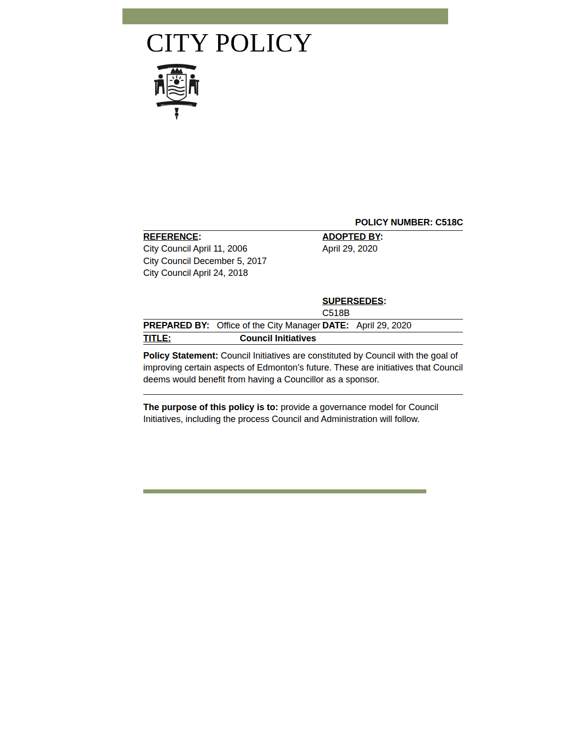CITY POLICY
EDMONTON INDUSTRY ENERGY VISION
POLICY NUMBER: C518C
| REFERENCE : | ADOPTED BY : |
| City Council April 11, 2006 | April 29, 2020 |
| City Council December 5, 2017 | |
| City Council April 24, 2018 | |
| | SUPERSEDES : |
| | C518B |
| PREPARED BY: Office of the City Manager | DATE: April 29, 2020 |
| TITLE: | Council Initiatives |
Policy Statement: Council Initiatives are constituted by Council with the goal of improving certain aspects of Edmonton’s future. These are initiatives that Council deems would benefit from having a Councillor as a sponsor.
The purpose of this policy is to: provide a governance model for Council Initiatives, including the process Council and Administration will follow.